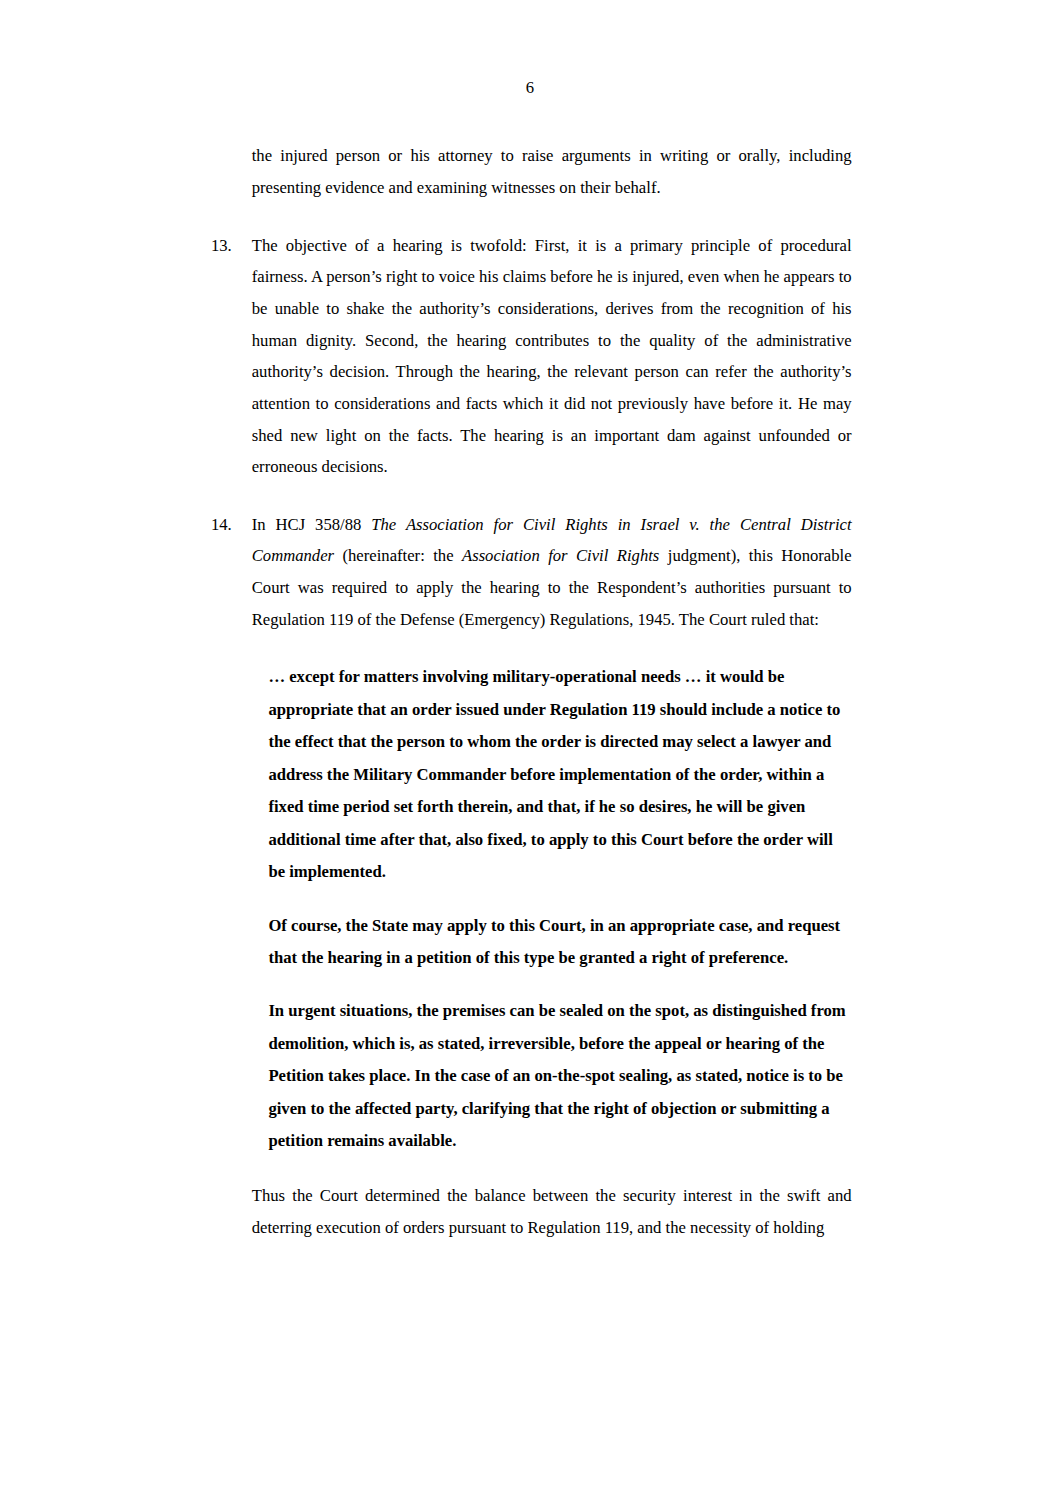6
the injured person or his attorney to raise arguments in writing or orally, including presenting evidence and examining witnesses on their behalf.
13.
The objective of a hearing is twofold: First, it is a primary principle of procedural fairness. A person’s right to voice his claims before he is injured, even when he appears to be unable to shake the authority’s considerations, derives from the recognition of his human dignity. Second, the hearing contributes to the quality of the administrative authority’s decision. Through the hearing, the relevant person can refer the authority’s attention to considerations and facts which it did not previously have before it. He may shed new light on the facts. The hearing is an important dam against unfounded or erroneous decisions.
14.
In HCJ 358/88 The Association for Civil Rights in Israel v. the Central District Commander (hereinafter: the Association for Civil Rights judgment), this Honorable Court was required to apply the hearing to the Respondent’s authorities pursuant to Regulation 119 of the Defense (Emergency) Regulations, 1945. The Court ruled that:
… except for matters involving military-operational needs … it would be appropriate that an order issued under Regulation 119 should include a notice to the effect that the person to whom the order is directed may select a lawyer and address the Military Commander before implementation of the order, within a fixed time period set forth therein, and that, if he so desires, he will be given additional time after that, also fixed, to apply to this Court before the order will be implemented.
Of course, the State may apply to this Court, in an appropriate case, and request that the hearing in a petition of this type be granted a right of preference.
In urgent situations, the premises can be sealed on the spot, as distinguished from demolition, which is, as stated, irreversible, before the appeal or hearing of the Petition takes place. In the case of an on-the-spot sealing, as stated, notice is to be given to the affected party, clarifying that the right of objection or submitting a petition remains available.
Thus the Court determined the balance between the security interest in the swift and deterring execution of orders pursuant to Regulation 119, and the necessity of holding